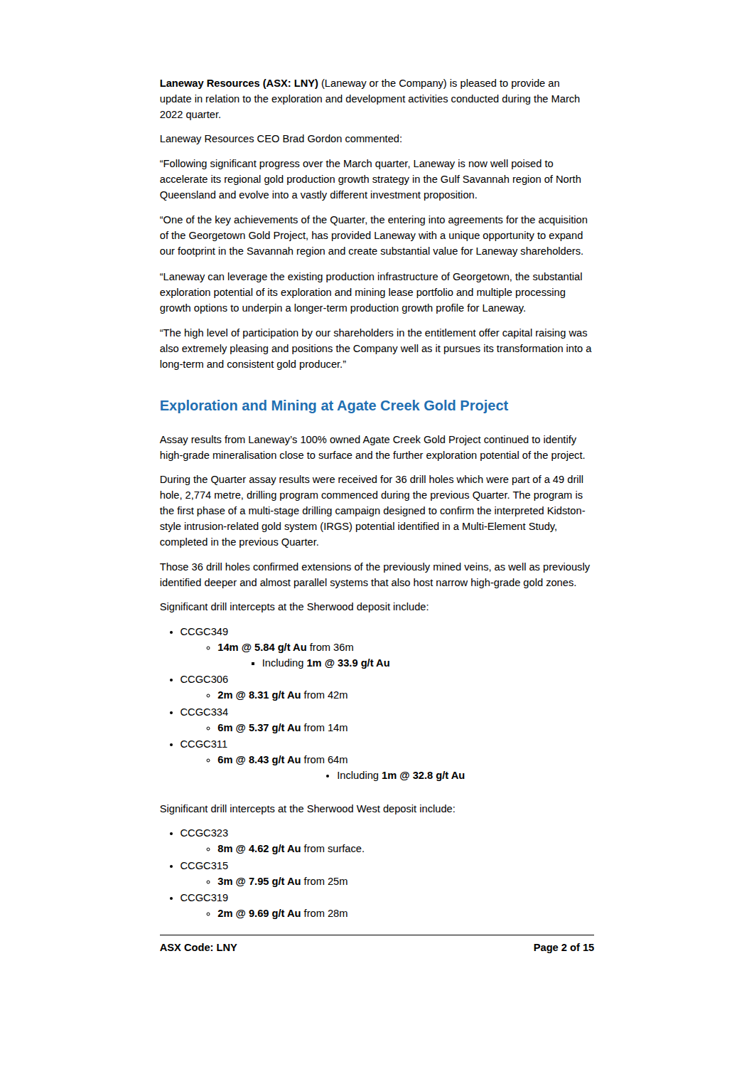Laneway Resources (ASX: LNY) (Laneway or the Company) is pleased to provide an update in relation to the exploration and development activities conducted during the March 2022 quarter.
Laneway Resources CEO Brad Gordon commented:
“Following significant progress over the March quarter, Laneway is now well poised to accelerate its regional gold production growth strategy in the Gulf Savannah region of North Queensland and evolve into a vastly different investment proposition.
“One of the key achievements of the Quarter, the entering into agreements for the acquisition of the Georgetown Gold Project, has provided Laneway with a unique opportunity to expand our footprint in the Savannah region and create substantial value for Laneway shareholders.
“Laneway can leverage the existing production infrastructure of Georgetown, the substantial exploration potential of its exploration and mining lease portfolio and multiple processing growth options to underpin a longer-term production growth profile for Laneway.
“The high level of participation by our shareholders in the entitlement offer capital raising was also extremely pleasing and positions the Company well as it pursues its transformation into a long-term and consistent gold producer.”
Exploration and Mining at Agate Creek Gold Project
Assay results from Laneway’s 100% owned Agate Creek Gold Project continued to identify high-grade mineralisation close to surface and the further exploration potential of the project.
During the Quarter assay results were received for 36 drill holes which were part of a 49 drill hole, 2,774 metre, drilling program commenced during the previous Quarter. The program is the first phase of a multi-stage drilling campaign designed to confirm the interpreted Kidston-style intrusion-related gold system (IRGS) potential identified in a Multi-Element Study, completed in the previous Quarter.
Those 36 drill holes confirmed extensions of the previously mined veins, as well as previously identified deeper and almost parallel systems that also host narrow high-grade gold zones.
Significant drill intercepts at the Sherwood deposit include:
CCGC349
14m @ 5.84 g/t Au from 36m
Including 1m @ 33.9 g/t Au
CCGC306
2m @ 8.31 g/t Au from 42m
CCGC334
6m @ 5.37 g/t Au from 14m
CCGC311
6m @ 8.43 g/t Au from 64m
Including 1m @ 32.8 g/t Au
Significant drill intercepts at the Sherwood West deposit include:
CCGC323
8m @ 4.62 g/t Au from surface.
CCGC315
3m @ 7.95 g/t Au from 25m
CCGC319
2m @ 9.69 g/t Au from 28m
ASX Code: LNY Page 2 of 15